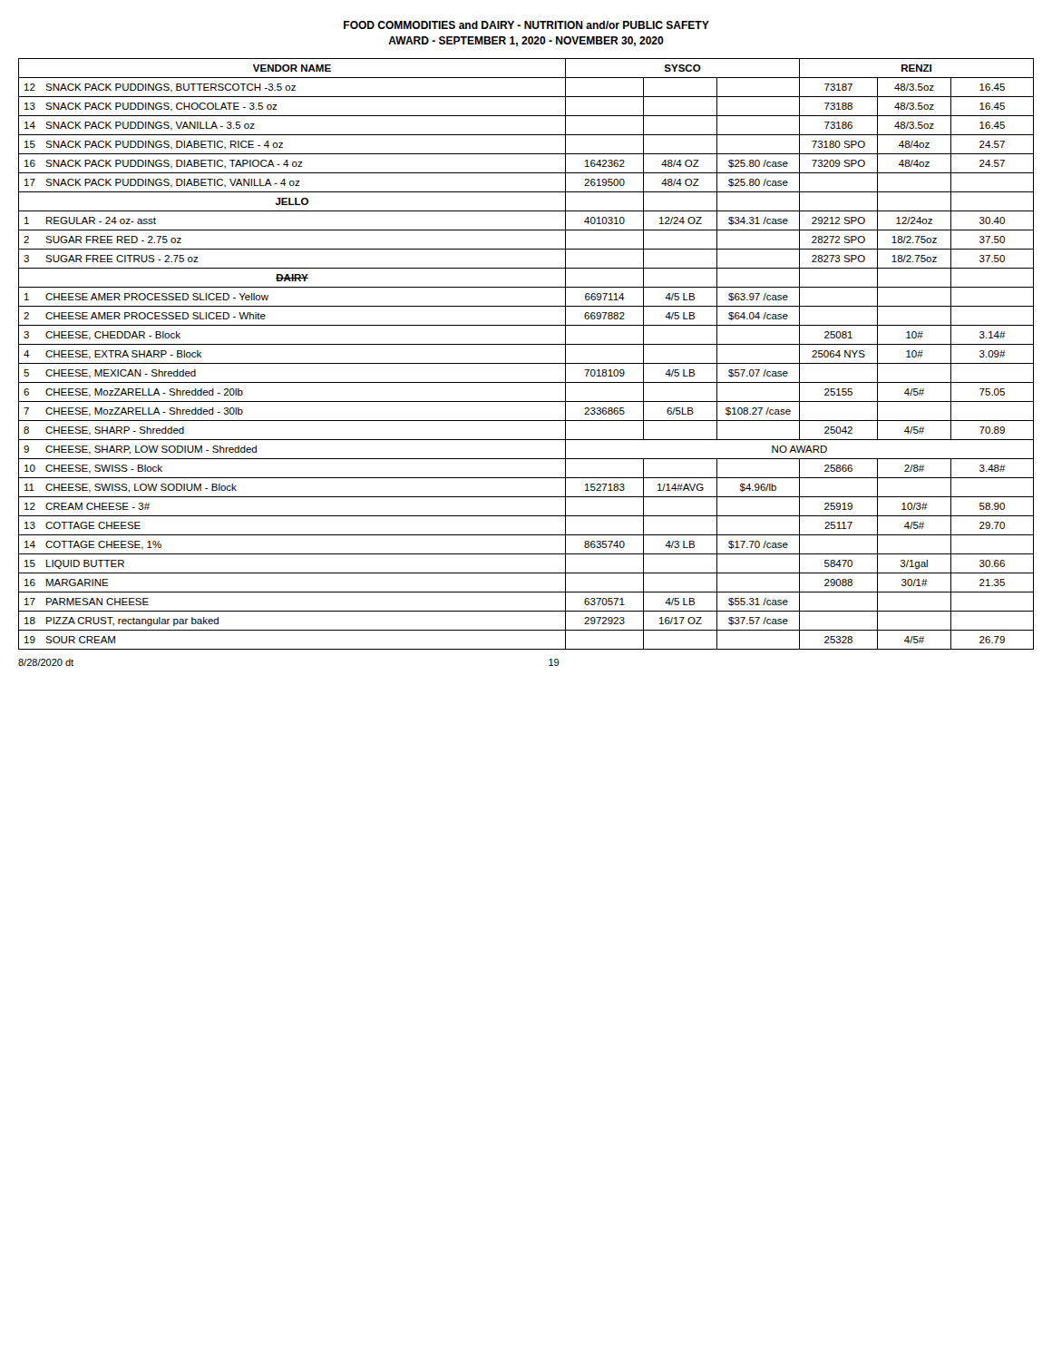FOOD COMMODITIES and DAIRY - NUTRITION and/or PUBLIC SAFETY
AWARD - SEPTEMBER 1, 2020 - NOVEMBER 30, 2020
| VENDOR NAME | SYSCO | RENZI |
| 12 | SNACK PACK PUDDINGS, BUTTERSCOTCH -3.5 oz | | | | 73187 | 48/3.5oz | 16.45 |
| 13 | SNACK PACK PUDDINGS, CHOCOLATE - 3.5 oz | | | | 73188 | 48/3.5oz | 16.45 |
| 14 | SNACK PACK PUDDINGS, VANILLA - 3.5 oz | | | | 73186 | 48/3.5oz | 16.45 |
| 15 | SNACK PACK PUDDINGS, DIABETIC, RICE - 4 oz | | | | 73180 SPO | 48/4oz | 24.57 |
| 16 | SNACK PACK PUDDINGS, DIABETIC, TAPIOCA - 4 oz | 1642362 | 48/4 OZ | $25.80 /case | 73209 SPO | 48/4oz | 24.57 |
| 17 | SNACK PACK PUDDINGS, DIABETIC, VANILLA - 4 oz | 2619500 | 48/4 OZ | $25.80 /case | | | |
| JELLO | | | | | | |
| 1 | REGULAR - 24 oz- asst | 4010310 | 12/24 OZ | $34.31 /case | 29212 SPO | 12/24oz | 30.40 |
| 2 | SUGAR FREE RED - 2.75 oz | | | | 28272 SPO | 18/2.75oz | 37.50 |
| 3 | SUGAR FREE CITRUS - 2.75 oz | | | | 28273 SPO | 18/2.75oz | 37.50 |
| DAIRY | | | | | | |
| 1 | CHEESE AMER PROCESSED SLICED - Yellow | 6697114 | 4/5 LB | $63.97 /case | | | |
| 2 | CHEESE AMER PROCESSED SLICED - White | 6697882 | 4/5 LB | $64.04 /case | | | |
| 3 | CHEESE, CHEDDAR - Block | | | | 25081 | 10# | 3.14# |
| 4 | CHEESE, EXTRA SHARP - Block | | | | 25064 NYS | 10# | 3.09# |
| 5 | CHEESE, MEXICAN - Shredded | 7018109 | 4/5 LB | $57.07 /case | | | |
| 6 | CHEESE, MozZARELLA - Shredded - 20lb | | | | 25155 | 4/5# | 75.05 |
| 7 | CHEESE, MozZARELLA - Shredded - 30lb | 2336865 | 6/5LB | $108.27 /case | | | |
| 8 | CHEESE, SHARP - Shredded | | | | 25042 | 4/5# | 70.89 |
| 9 | CHEESE, SHARP, LOW SODIUM - Shredded | NO AWARD |
| 10 | CHEESE, SWISS - Block | | | | 25866 | 2/8# | 3.48# |
| 11 | CHEESE, SWISS, LOW SODIUM - Block | 1527183 | 1/14#AVG | $4.96/lb | | | |
| 12 | CREAM CHEESE - 3# | | | | 25919 | 10/3# | 58.90 |
| 13 | COTTAGE CHEESE | | | | 25117 | 4/5# | 29.70 |
| 14 | COTTAGE CHEESE, 1% | 8635740 | 4/3 LB | $17.70 /case | | | |
| 15 | LIQUID BUTTER | | | | 58470 | 3/1gal | 30.66 |
| 16 | MARGARINE | | | | 29088 | 30/1# | 21.35 |
| 17 | PARMESAN CHEESE | 6370571 | 4/5 LB | $55.31 /case | | | |
| 18 | PIZZA CRUST, rectangular par baked | 2972923 | 16/17 OZ | $37.57 /case | | | |
| 19 | SOUR CREAM | | | | 25328 | 4/5# | 26.79 |
8/28/2020 dt 19